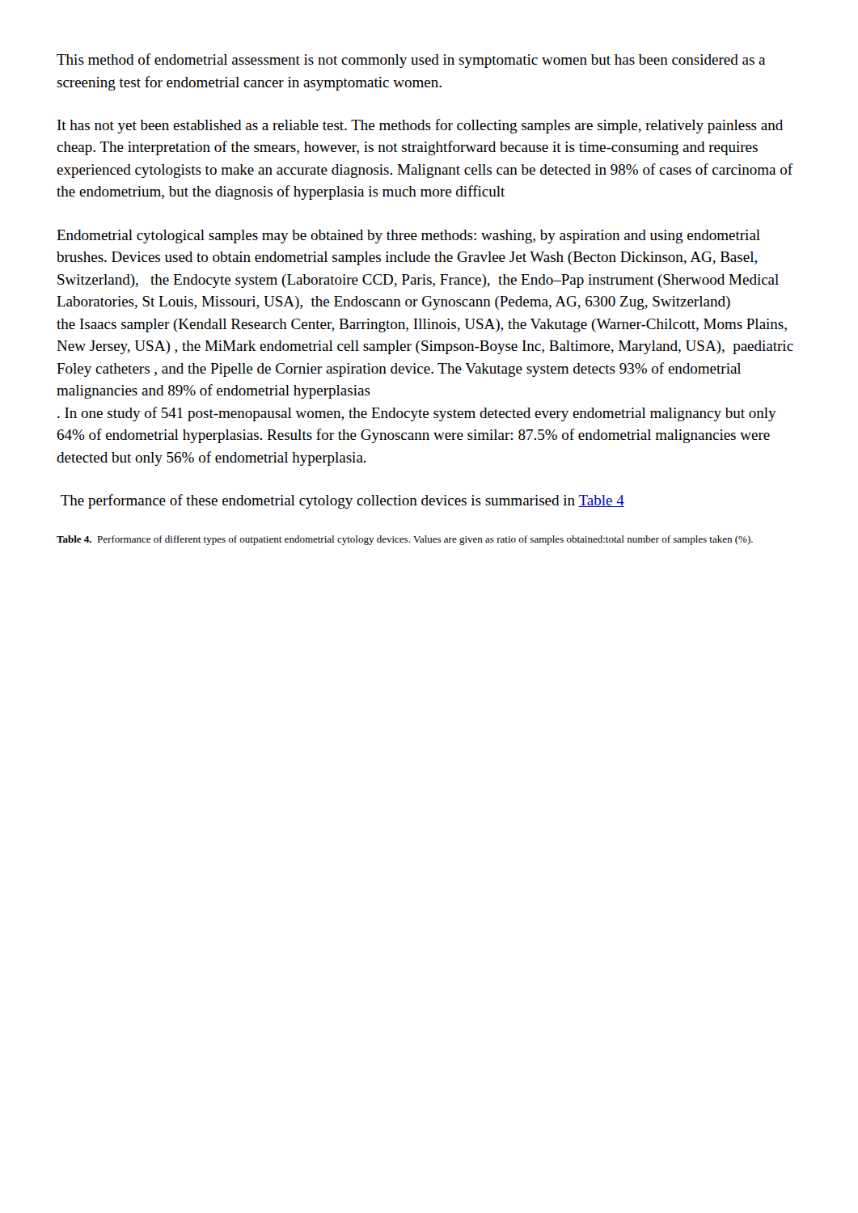This method of endometrial assessment is not commonly used in symptomatic women but has been considered as a screening test for endometrial cancer in asymptomatic women.
It has not yet been established as a reliable test. The methods for collecting samples are simple, relatively painless and cheap. The interpretation of the smears, however, is not straightforward because it is time-consuming and requires experienced cytologists to make an accurate diagnosis. Malignant cells can be detected in 98% of cases of carcinoma of the endometrium, but the diagnosis of hyperplasia is much more difficult
Endometrial cytological samples may be obtained by three methods: washing, by aspiration and using endometrial brushes. Devices used to obtain endometrial samples include the Gravlee Jet Wash (Becton Dickinson, AG, Basel, Switzerland), the Endocyte system (Laboratoire CCD, Paris, France), the Endo–Pap instrument (Sherwood Medical Laboratories, St Louis, Missouri, USA), the Endoscann or Gynoscann (Pedema, AG, 6300 Zug, Switzerland)
the Isaacs sampler (Kendall Research Center, Barrington, Illinois, USA), the Vakutage (Warner-Chilcott, Moms Plains, New Jersey, USA) , the MiMark endometrial cell sampler (Simpson-Boyse Inc, Baltimore, Maryland, USA), paediatric Foley catheters , and the Pipelle de Cornier aspiration device. The Vakutage system detects 93% of endometrial malignancies and 89% of endometrial hyperplasias
. In one study of 541 post-menopausal women, the Endocyte system detected every endometrial malignancy but only 64% of endometrial hyperplasias. Results for the Gynoscann were similar: 87.5% of endometrial malignancies were detected but only 56% of endometrial hyperplasia.
The performance of these endometrial cytology collection devices is summarised in Table 4
Table 4. Performance of different types of outpatient endometrial cytology devices. Values are given as ratio of samples obtained:total number of samples taken (%).